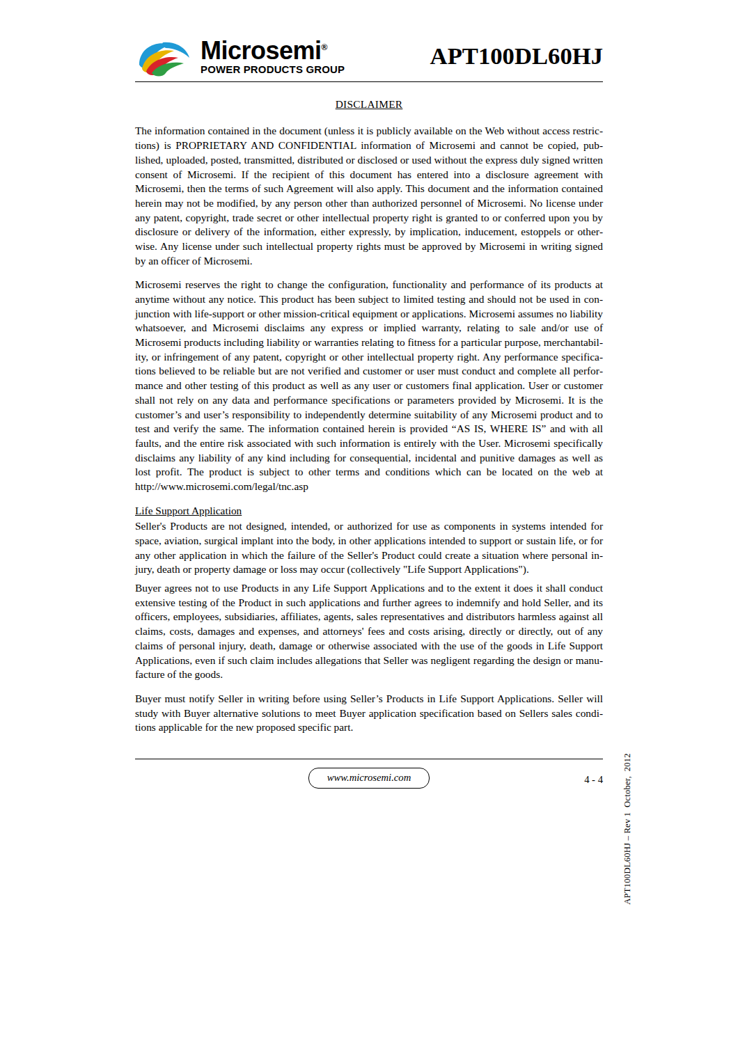Microsemi®
POWER PRODUCTS GROUP
APT100DL60HJ
DISCLAIMER
The information contained in the document (unless it is publicly available on the Web without access restrictions) is PROPRIETARY AND CONFIDENTIAL information of Microsemi and cannot be copied, published, uploaded, posted, transmitted, distributed or disclosed or used without the express duly signed written consent of Microsemi. If the recipient of this document has entered into a disclosure agreement with Microsemi, then the terms of such Agreement will also apply. This document and the information contained herein may not be modified, by any person other than authorized personnel of Microsemi. No license under any patent, copyright, trade secret or other intellectual property right is granted to or conferred upon you by disclosure or delivery of the information, either expressly, by implication, inducement, estoppels or otherwise. Any license under such intellectual property rights must be approved by Microsemi in writing signed by an officer of Microsemi.
Microsemi reserves the right to change the configuration, functionality and performance of its products at anytime without any notice. This product has been subject to limited testing and should not be used in conjunction with life-support or other mission-critical equipment or applications. Microsemi assumes no liability whatsoever, and Microsemi disclaims any express or implied warranty, relating to sale and/or use of Microsemi products including liability or warranties relating to fitness for a particular purpose, merchantability, or infringement of any patent, copyright or other intellectual property right. Any performance specifications believed to be reliable but are not verified and customer or user must conduct and complete all performance and other testing of this product as well as any user or customers final application. User or customer shall not rely on any data and performance specifications or parameters provided by Microsemi. It is the customer’s and user’s responsibility to independently determine suitability of any Microsemi product and to test and verify the same. The information contained herein is provided “AS IS, WHERE IS” and with all faults, and the entire risk associated with such information is entirely with the User. Microsemi specifically disclaims any liability of any kind including for consequential, incidental and punitive damages as well as lost profit. The product is subject to other terms and conditions which can be located on the web at http://www.microsemi.com/legal/tnc.asp
Life Support Application
Seller's Products are not designed, intended, or authorized for use as components in systems intended for space, aviation, surgical implant into the body, in other applications intended to support or sustain life, or for any other application in which the failure of the Seller's Product could create a situation where personal injury, death or property damage or loss may occur (collectively "Life Support Applications").
Buyer agrees not to use Products in any Life Support Applications and to the extent it does it shall conduct extensive testing of the Product in such applications and further agrees to indemnify and hold Seller, and its officers, employees, subsidiaries, affiliates, agents, sales representatives and distributors harmless against all claims, costs, damages and expenses, and attorneys' fees and costs arising, directly or directly, out of any claims of personal injury, death, damage or otherwise associated with the use of the goods in Life Support Applications, even if such claim includes allegations that Seller was negligent regarding the design or manufacture of the goods.
Buyer must notify Seller in writing before using Seller’s Products in Life Support Applications. Seller will study with Buyer alternative solutions to meet Buyer application specification based on Sellers sales conditions applicable for the new proposed specific part.
APT100DL60HJ – Rev 1 October, 2012
www.microsemi.com 4 - 4